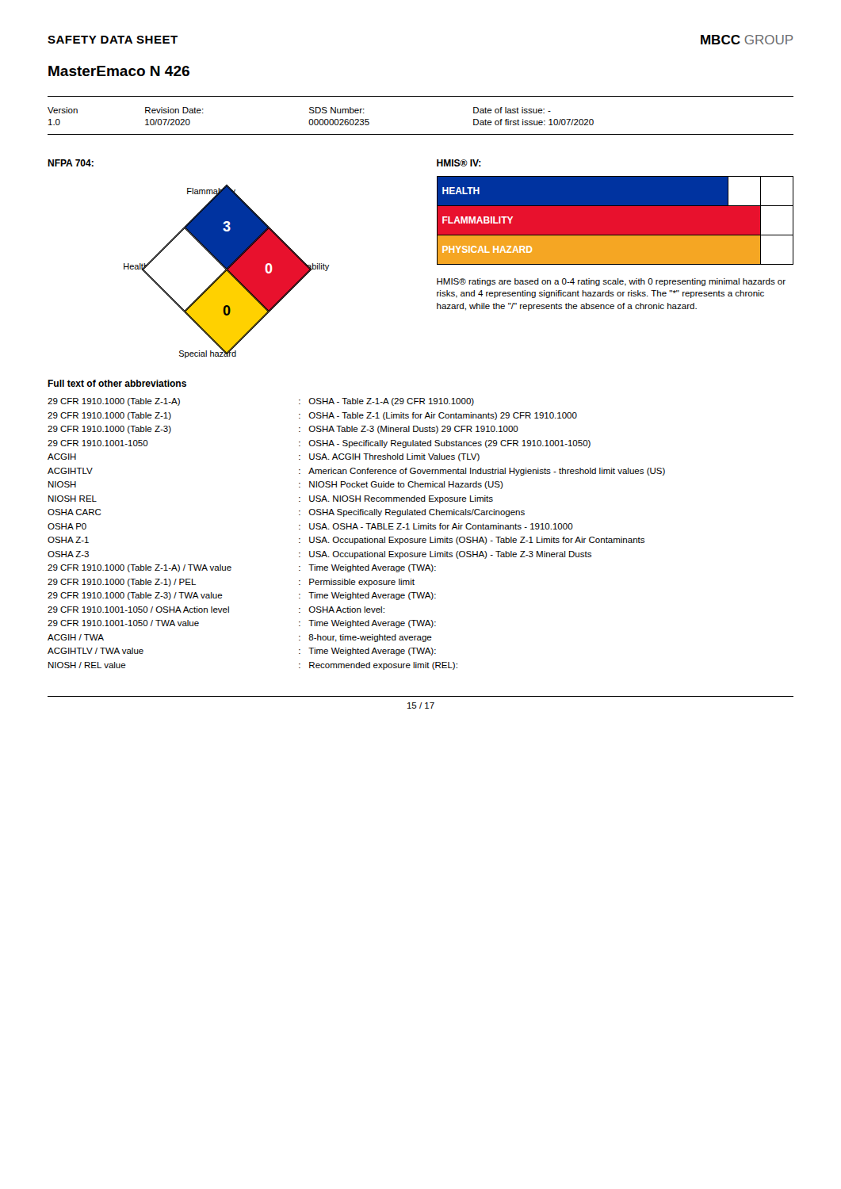SAFETY DATA SHEET
MBCC GROUP
MasterEmaco N 426
| Version 1.0 | Revision Date: 10/07/2020 | SDS Number: 000000260235 | Date of last issue: - Date of first issue: 10/07/2020 |
NFPA 704:
Flammability Health Instability Special hazard
3
0
0
HMIS® IV:
| HEALTH | | |
| FLAMMABILITY | |
| PHYSICAL HAZARD | |
HMIS® ratings are based on a 0-4 rating scale, with 0 representing minimal hazards or risks, and 4 representing significant hazards or risks. The "*" represents a chronic hazard, while the "/" represents the absence of a chronic hazard.
Full text of other abbreviations
| 29 CFR 1910.1000 (Table Z-1-A) | : | OSHA - Table Z-1-A (29 CFR 1910.1000) |
| 29 CFR 1910.1000 (Table Z-1) | : | OSHA - Table Z-1 (Limits for Air Contaminants) 29 CFR 1910.1000 |
| 29 CFR 1910.1000 (Table Z-3) | : | OSHA Table Z-3 (Mineral Dusts) 29 CFR 1910.1000 |
| 29 CFR 1910.1001-1050 | : | OSHA - Specifically Regulated Substances (29 CFR 1910.1001-1050) |
| ACGIH | : | USA. ACGIH Threshold Limit Values (TLV) |
| ACGIHTLV | : | American Conference of Governmental Industrial Hygienists - threshold limit values (US) |
| NIOSH | : | NIOSH Pocket Guide to Chemical Hazards (US) |
| NIOSH REL | : | USA. NIOSH Recommended Exposure Limits |
| OSHA CARC | : | OSHA Specifically Regulated Chemicals/Carcinogens |
| OSHA P0 | : | USA. OSHA - TABLE Z-1 Limits for Air Contaminants - 1910.1000 |
| OSHA Z-1 | : | USA. Occupational Exposure Limits (OSHA) - Table Z-1 Limits for Air Contaminants |
| OSHA Z-3 | : | USA. Occupational Exposure Limits (OSHA) - Table Z-3 Mineral Dusts |
| 29 CFR 1910.1000 (Table Z-1-A) / TWA value | : | Time Weighted Average (TWA): |
| 29 CFR 1910.1000 (Table Z-1) / PEL | : | Permissible exposure limit |
| 29 CFR 1910.1000 (Table Z-3) / TWA value | : | Time Weighted Average (TWA): |
| 29 CFR 1910.1001-1050 / OSHA Action level | : | OSHA Action level: |
| 29 CFR 1910.1001-1050 / TWA value | : | Time Weighted Average (TWA): |
| ACGIH / TWA | : | 8-hour, time-weighted average |
| ACGIHTLV / TWA value | : | Time Weighted Average (TWA): |
| NIOSH / REL value | : | Recommended exposure limit (REL): |
15 / 17